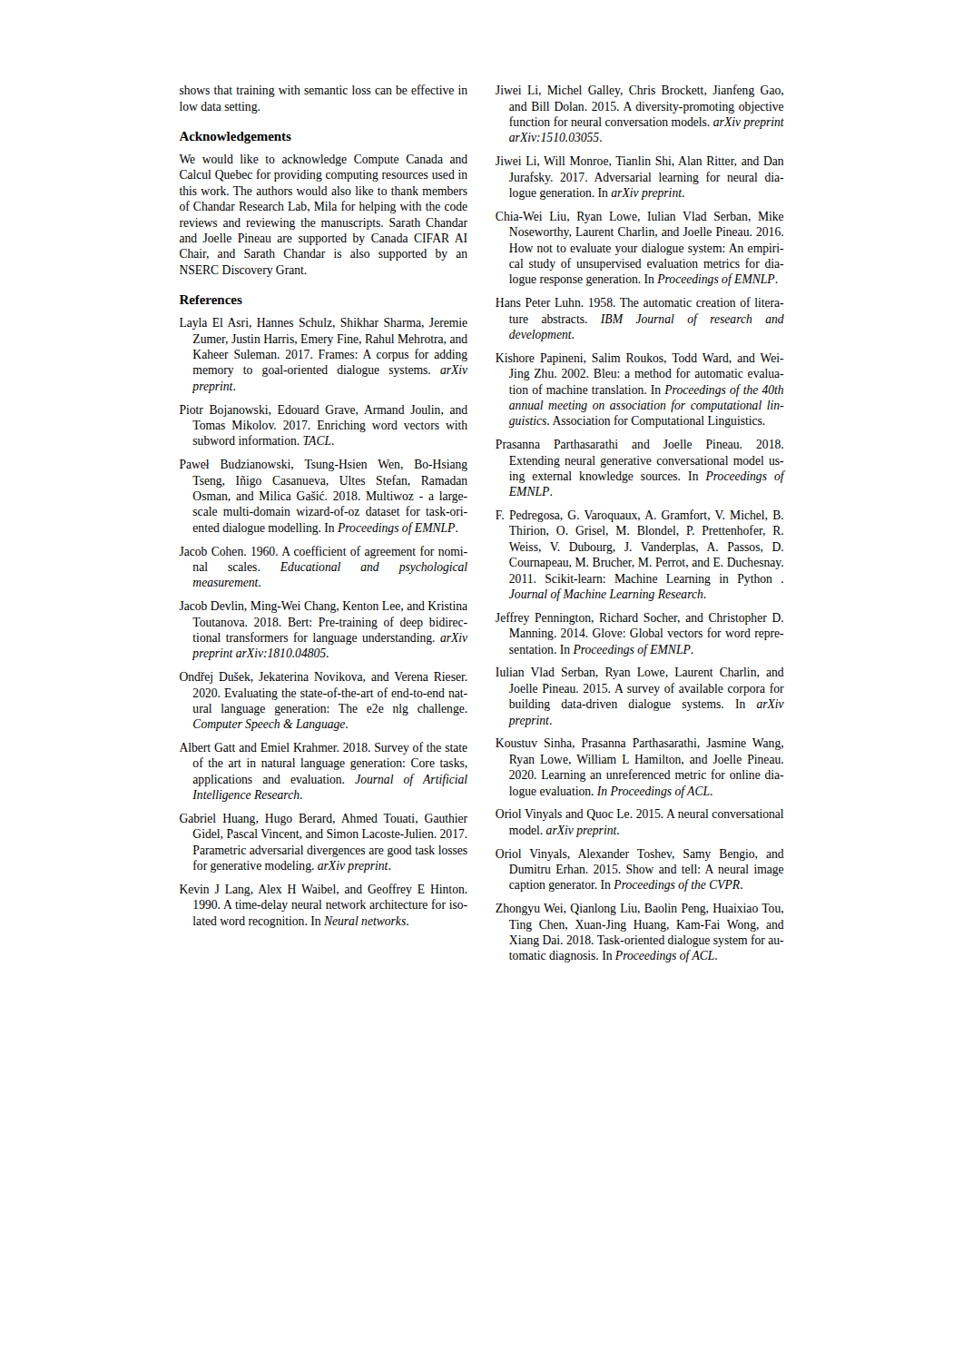shows that training with semantic loss can be effective in low data setting.
Acknowledgements
We would like to acknowledge Compute Canada and Calcul Quebec for providing computing resources used in this work. The authors would also like to thank members of Chandar Research Lab, Mila for helping with the code reviews and reviewing the manuscripts. Sarath Chandar and Joelle Pineau are supported by Canada CIFAR AI Chair, and Sarath Chandar is also supported by an NSERC Discovery Grant.
References
Layla El Asri, Hannes Schulz, Shikhar Sharma, Jeremie Zumer, Justin Harris, Emery Fine, Rahul Mehrotra, and Kaheer Suleman. 2017. Frames: A corpus for adding memory to goal-oriented dialogue systems. arXiv preprint.
Piotr Bojanowski, Edouard Grave, Armand Joulin, and Tomas Mikolov. 2017. Enriching word vectors with subword information. TACL.
Paweł Budzianowski, Tsung-Hsien Wen, Bo-Hsiang Tseng, Iñigo Casanueva, Ultes Stefan, Ramadan Osman, and Milica Gašić. 2018. Multiwoz - a large-scale multi-domain wizard-of-oz dataset for task-oriented dialogue modelling. In Proceedings of EMNLP.
Jacob Cohen. 1960. A coefficient of agreement for nominal scales. Educational and psychological measurement.
Jacob Devlin, Ming-Wei Chang, Kenton Lee, and Kristina Toutanova. 2018. Bert: Pre-training of deep bidirectional transformers for language understanding. arXiv preprint arXiv:1810.04805.
Ondřej Dušek, Jekaterina Novikova, and Verena Rieser. 2020. Evaluating the state-of-the-art of end-to-end natural language generation: The e2e nlg challenge. Computer Speech & Language.
Albert Gatt and Emiel Krahmer. 2018. Survey of the state of the art in natural language generation: Core tasks, applications and evaluation. Journal of Artificial Intelligence Research.
Gabriel Huang, Hugo Berard, Ahmed Touati, Gauthier Gidel, Pascal Vincent, and Simon Lacoste-Julien. 2017. Parametric adversarial divergences are good task losses for generative modeling. arXiv preprint.
Kevin J Lang, Alex H Waibel, and Geoffrey E Hinton. 1990. A time-delay neural network architecture for isolated word recognition. In Neural networks.
Jiwei Li, Michel Galley, Chris Brockett, Jianfeng Gao, and Bill Dolan. 2015. A diversity-promoting objective function for neural conversation models. arXiv preprint arXiv:1510.03055.
Jiwei Li, Will Monroe, Tianlin Shi, Alan Ritter, and Dan Jurafsky. 2017. Adversarial learning for neural dialogue generation. In arXiv preprint.
Chia-Wei Liu, Ryan Lowe, Iulian Vlad Serban, Mike Noseworthy, Laurent Charlin, and Joelle Pineau. 2016. How not to evaluate your dialogue system: An empirical study of unsupervised evaluation metrics for dialogue response generation. In Proceedings of EMNLP.
Hans Peter Luhn. 1958. The automatic creation of literature abstracts. IBM Journal of research and development.
Kishore Papineni, Salim Roukos, Todd Ward, and Wei-Jing Zhu. 2002. Bleu: a method for automatic evaluation of machine translation. In Proceedings of the 40th annual meeting on association for computational linguistics. Association for Computational Linguistics.
Prasanna Parthasarathi and Joelle Pineau. 2018. Extending neural generative conversational model using external knowledge sources. In Proceedings of EMNLP.
F. Pedregosa, G. Varoquaux, A. Gramfort, V. Michel, B. Thirion, O. Grisel, M. Blondel, P. Prettenhofer, R. Weiss, V. Dubourg, J. Vanderplas, A. Passos, D. Cournapeau, M. Brucher, M. Perrot, and E. Duchesnay. 2011. Scikit-learn: Machine Learning in Python . Journal of Machine Learning Research.
Jeffrey Pennington, Richard Socher, and Christopher D. Manning. 2014. Glove: Global vectors for word representation. In Proceedings of EMNLP.
Iulian Vlad Serban, Ryan Lowe, Laurent Charlin, and Joelle Pineau. 2015. A survey of available corpora for building data-driven dialogue systems. In arXiv preprint.
Koustuv Sinha, Prasanna Parthasarathi, Jasmine Wang, Ryan Lowe, William L Hamilton, and Joelle Pineau. 2020. Learning an unreferenced metric for online dialogue evaluation. In Proceedings of ACL.
Oriol Vinyals and Quoc Le. 2015. A neural conversational model. arXiv preprint.
Oriol Vinyals, Alexander Toshev, Samy Bengio, and Dumitru Erhan. 2015. Show and tell: A neural image caption generator. In Proceedings of the CVPR.
Zhongyu Wei, Qianlong Liu, Baolin Peng, Huaixiao Tou, Ting Chen, Xuan-Jing Huang, Kam-Fai Wong, and Xiang Dai. 2018. Task-oriented dialogue system for automatic diagnosis. In Proceedings of ACL.